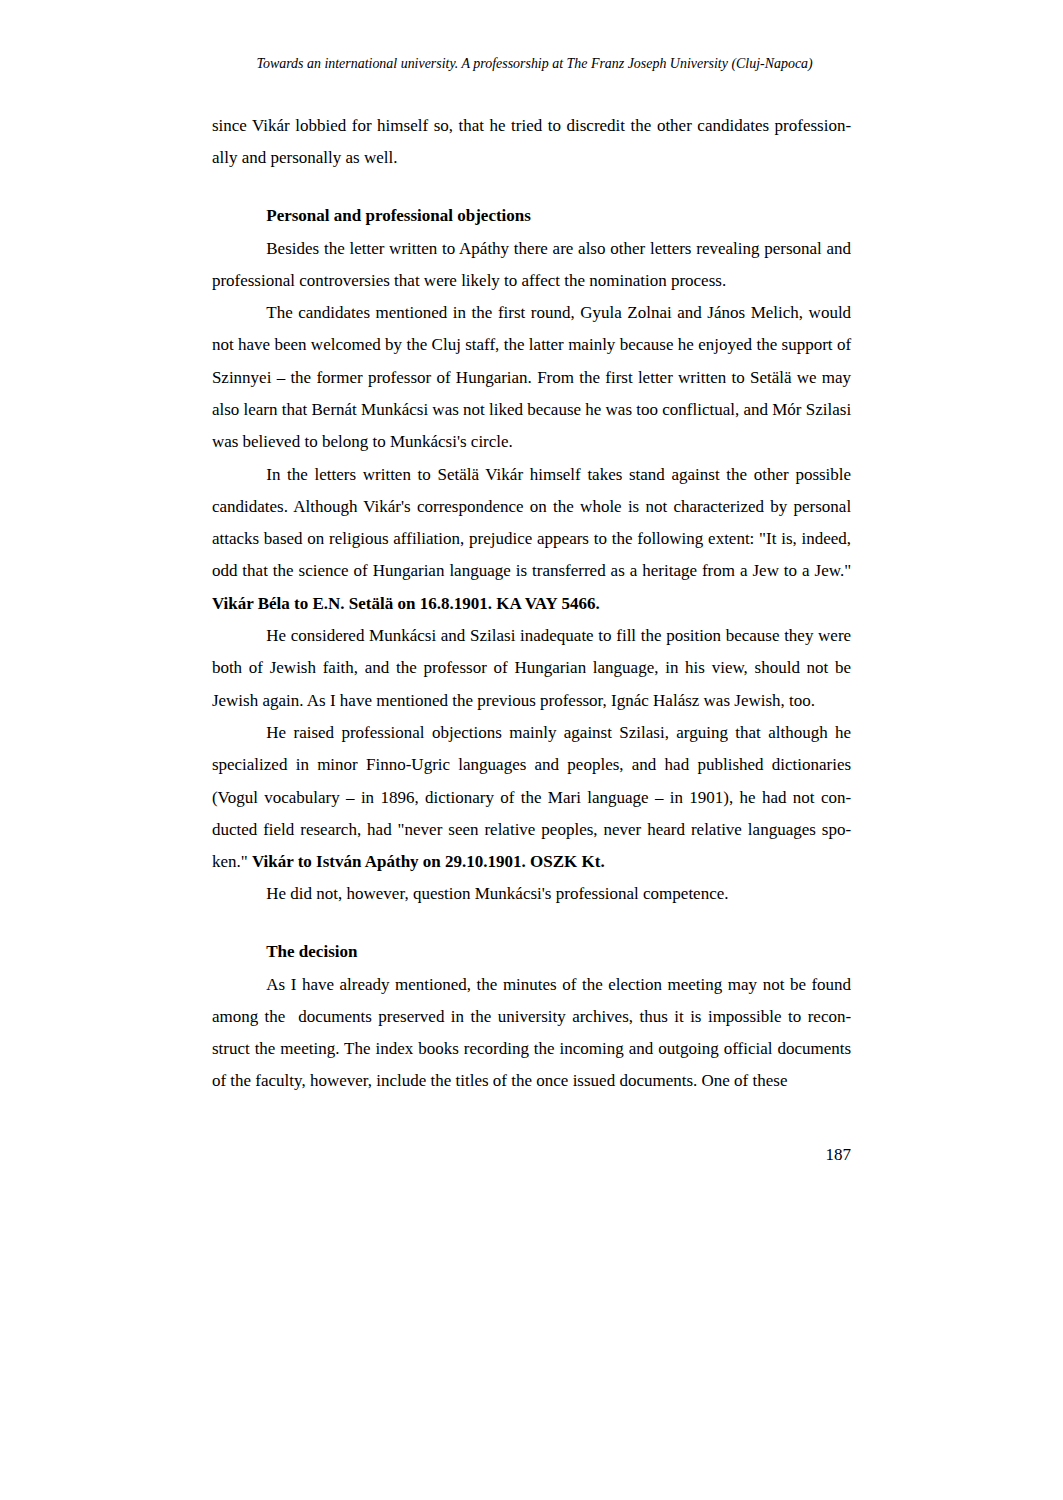Towards an international university. A professorship at The Franz Joseph University (Cluj-Napoca)
since Vikár lobbied for himself so, that he tried to discredit the other candidates professionally and personally as well.
Personal and professional objections
Besides the letter written to Apáthy there are also other letters revealing personal and professional controversies that were likely to affect the nomination process.
The candidates mentioned in the first round, Gyula Zolnai and János Melich, would not have been welcomed by the Cluj staff, the latter mainly because he enjoyed the support of Szinnyei – the former professor of Hungarian. From the first letter written to Setälä we may also learn that Bernát Munkácsi was not liked because he was too conflictual, and Mór Szilasi was believed to belong to Munkácsi's circle.
In the letters written to Setälä Vikár himself takes stand against the other possible candidates. Although Vikár's correspondence on the whole is not characterized by personal attacks based on religious affiliation, prejudice appears to the following extent: "It is, indeed, odd that the science of Hungarian language is transferred as a heritage from a Jew to a Jew." Vikár Béla to E.N. Setälä on 16.8.1901. KA VAY 5466.
He considered Munkácsi and Szilasi inadequate to fill the position because they were both of Jewish faith, and the professor of Hungarian language, in his view, should not be Jewish again. As I have mentioned the previous professor, Ignác Halász was Jewish, too.
He raised professional objections mainly against Szilasi, arguing that although he specialized in minor Finno-Ugric languages and peoples, and had published dictionaries (Vogul vocabulary – in 1896, dictionary of the Mari language – in 1901), he had not conducted field research, had "never seen relative peoples, never heard relative languages spoken." Vikár to István Apáthy on 29.10.1901. OSZK Kt.
He did not, however, question Munkácsi's professional competence.
The decision
As I have already mentioned, the minutes of the election meeting may not be found among the documents preserved in the university archives, thus it is impossible to reconstruct the meeting. The index books recording the incoming and outgoing official documents of the faculty, however, include the titles of the once issued documents. One of these
187